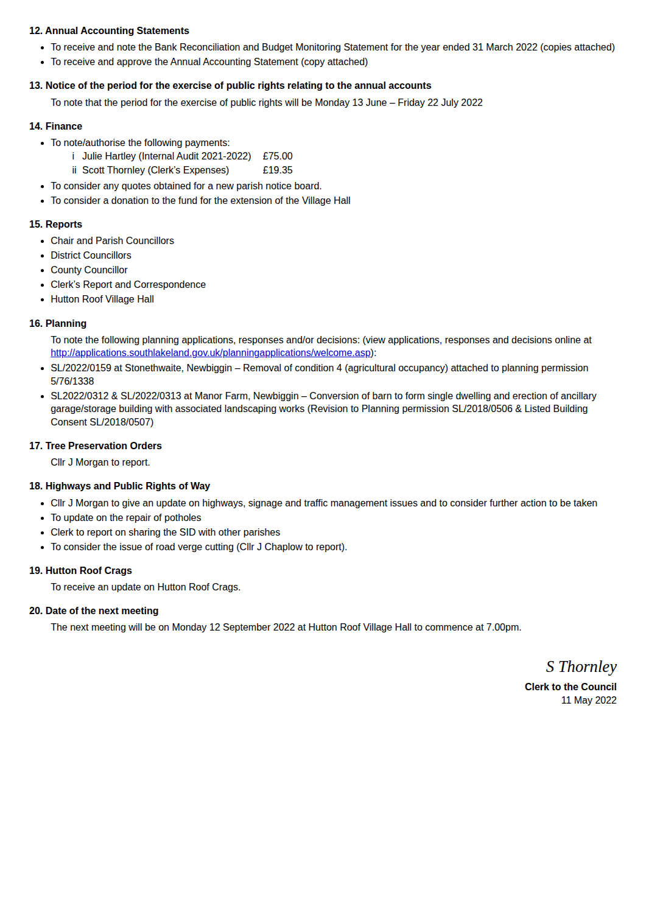12. Annual Accounting Statements
To receive and note the Bank Reconciliation and Budget Monitoring Statement for the year ended 31 March 2022 (copies attached)
To receive and approve the Annual Accounting Statement (copy attached)
13. Notice of the period for the exercise of public rights relating to the annual accounts
To note that the period for the exercise of public rights will be Monday 13 June – Friday 22 July 2022
14. Finance
To note/authorise the following payments:
| i | Julie Hartley (Internal Audit 2021-2022) | £75.00 |
| ii | Scott Thornley (Clerk’s Expenses) | £19.35 |
To consider any quotes obtained for a new parish notice board.
To consider a donation to the fund for the extension of the Village Hall
15. Reports
Chair and Parish Councillors
District Councillors
County Councillor
Clerk’s Report and Correspondence
Hutton Roof Village Hall
16. Planning
To note the following planning applications, responses and/or decisions: (view applications, responses and decisions online at http://applications.southlakeland.gov.uk/planningapplications/welcome.asp):
SL/2022/0159 at Stonethwaite, Newbiggin – Removal of condition 4 (agricultural occupancy) attached to planning permission 5/76/1338
SL2022/0312 & SL/2022/0313 at Manor Farm, Newbiggin – Conversion of barn to form single dwelling and erection of ancillary garage/storage building with associated landscaping works (Revision to Planning permission SL/2018/0506 & Listed Building Consent SL/2018/0507)
17. Tree Preservation Orders
Cllr J Morgan to report.
18. Highways and Public Rights of Way
Cllr J Morgan to give an update on highways, signage and traffic management issues and to consider further action to be taken
To update on the repair of potholes
Clerk to report on sharing the SID with other parishes
To consider the issue of road verge cutting (Cllr J Chaplow to report).
19. Hutton Roof Crags
To receive an update on Hutton Roof Crags.
20. Date of the next meeting
The next meeting will be on Monday 12 September 2022 at Hutton Roof Village Hall to commence at 7.00pm.
S Thornley Clerk to the Council 11 May 2022